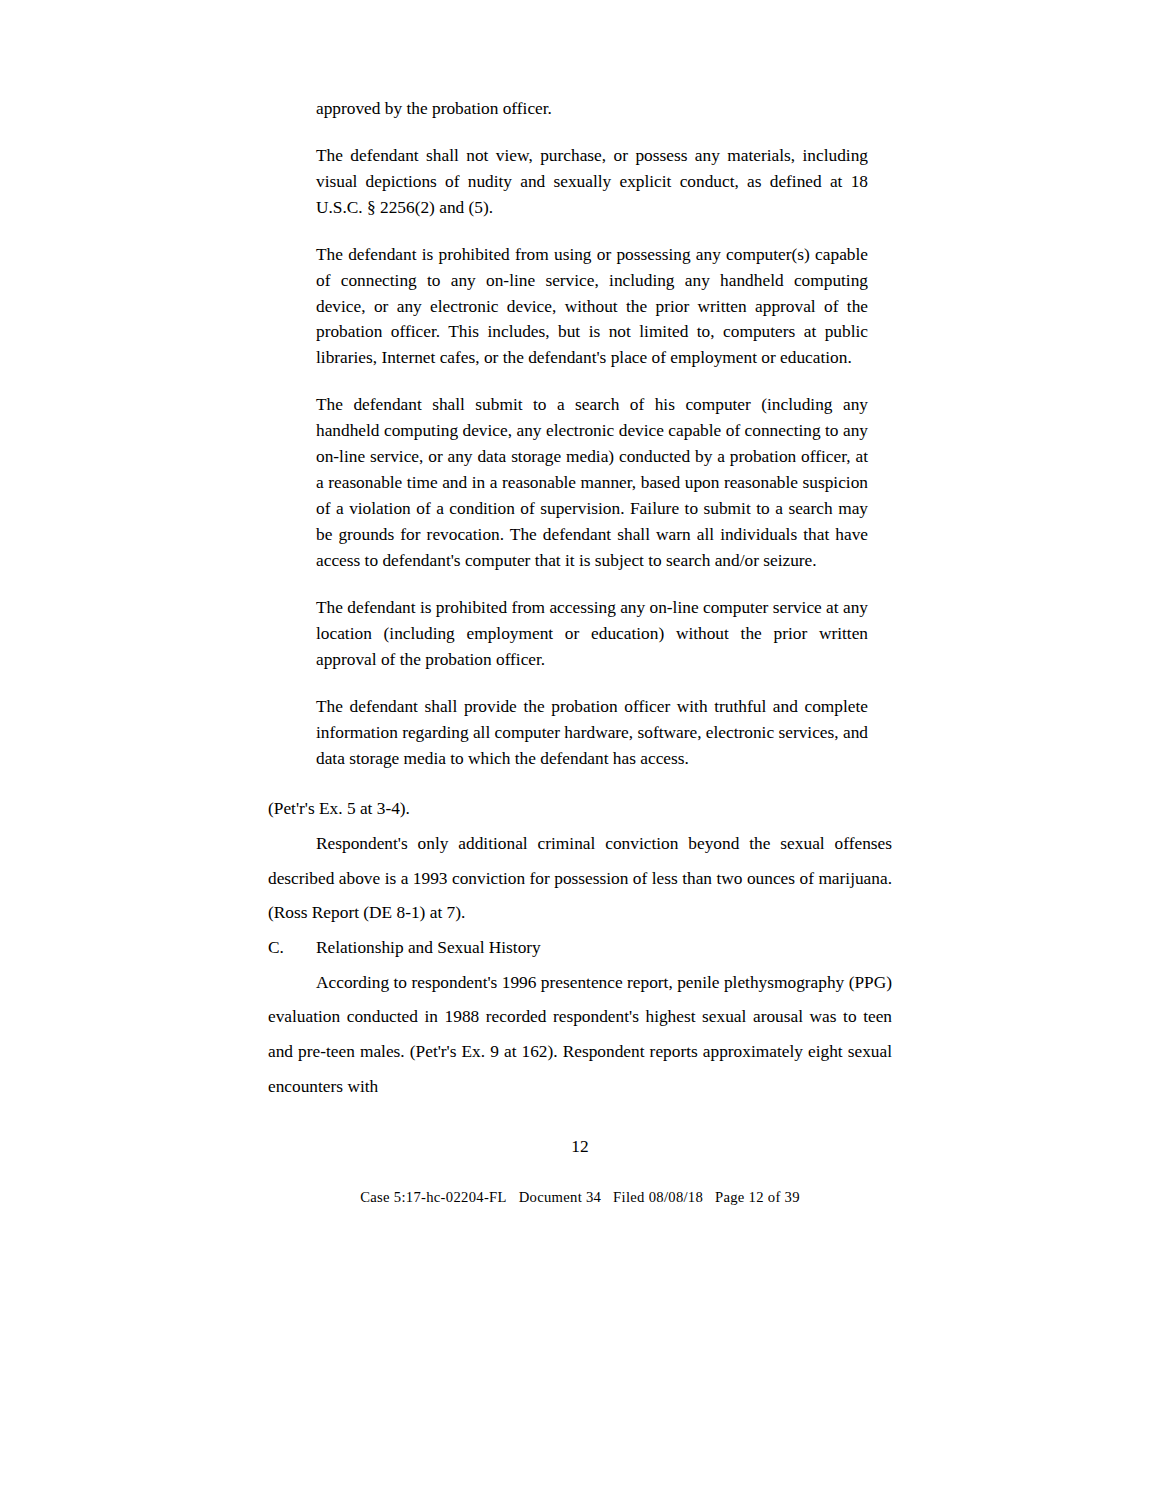approved by the probation officer.
The defendant shall not view, purchase, or possess any materials, including visual depictions of nudity and sexually explicit conduct, as defined at 18 U.S.C. § 2256(2) and (5).
The defendant is prohibited from using or possessing any computer(s) capable of connecting to any on-line service, including any handheld computing device, or any electronic device, without the prior written approval of the probation officer. This includes, but is not limited to, computers at public libraries, Internet cafes, or the defendant's place of employment or education.
The defendant shall submit to a search of his computer (including any handheld computing device, any electronic device capable of connecting to any on-line service, or any data storage media) conducted by a probation officer, at a reasonable time and in a reasonable manner, based upon reasonable suspicion of a violation of a condition of supervision. Failure to submit to a search may be grounds for revocation. The defendant shall warn all individuals that have access to defendant's computer that it is subject to search and/or seizure.
The defendant is prohibited from accessing any on-line computer service at any location (including employment or education) without the prior written approval of the probation officer.
The defendant shall provide the probation officer with truthful and complete information regarding all computer hardware, software, electronic services, and data storage media to which the defendant has access.
(Pet'r's Ex. 5 at 3-4).
Respondent's only additional criminal conviction beyond the sexual offenses described above is a 1993 conviction for possession of less than two ounces of marijuana. (Ross Report (DE 8-1) at 7).
C. Relationship and Sexual History
According to respondent's 1996 presentence report, penile plethysmography (PPG) evaluation conducted in 1988 recorded respondent's highest sexual arousal was to teen and pre-teen males. (Pet'r's Ex. 9 at 162). Respondent reports approximately eight sexual encounters with
12
Case 5:17-hc-02204-FL Document 34 Filed 08/08/18 Page 12 of 39